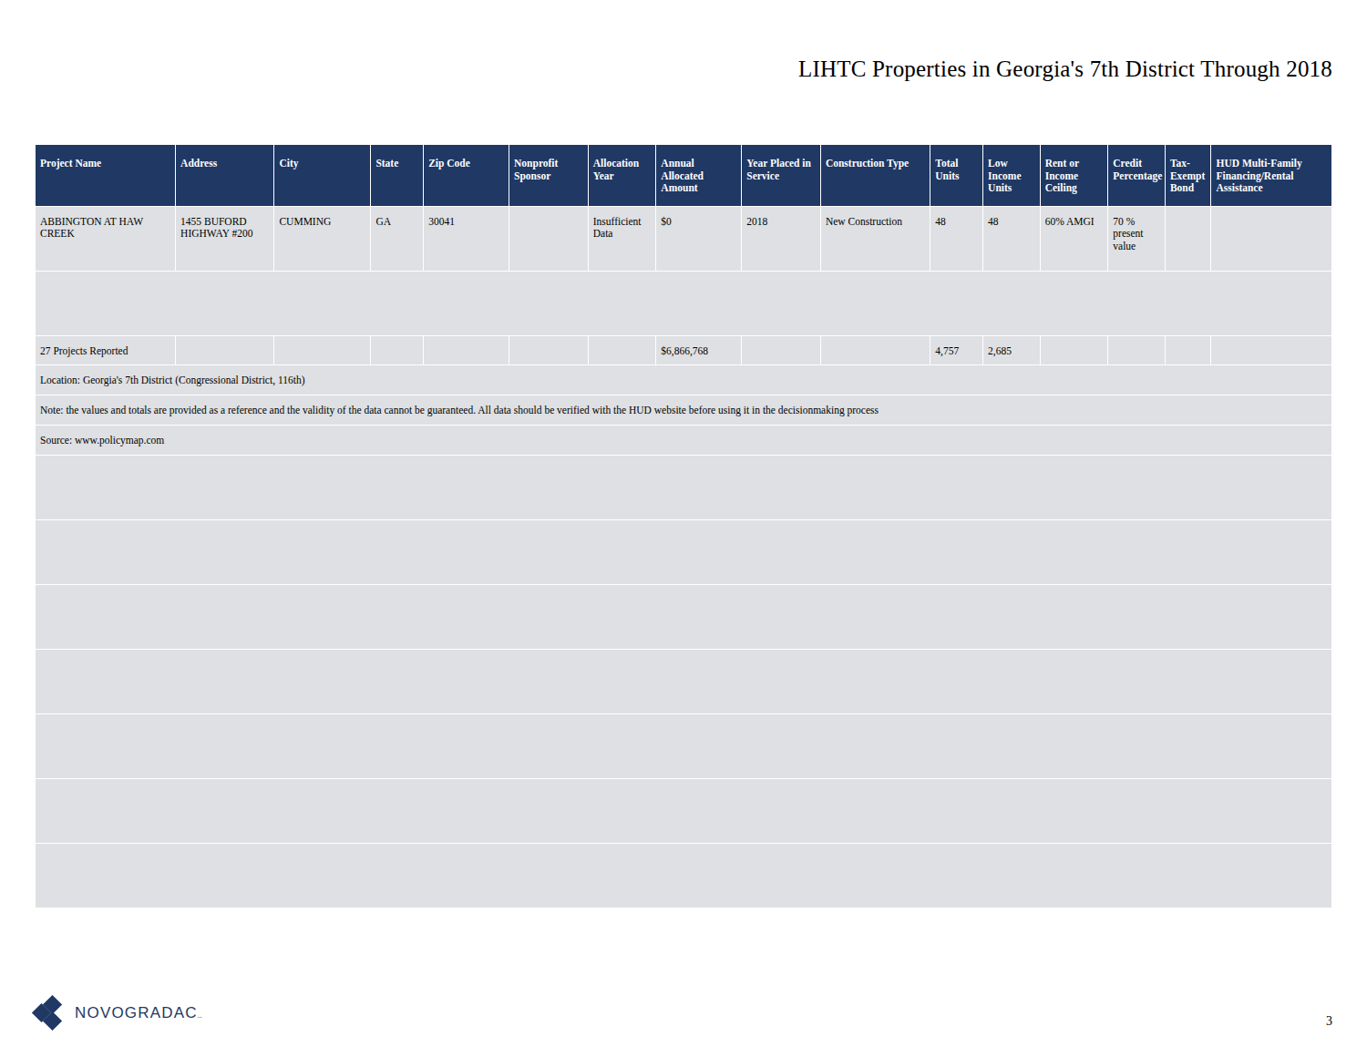LIHTC Properties in Georgia's 7th District Through 2018
| Project Name | Address | City | State | Zip Code | Nonprofit Sponsor | Allocation Year | Annual Allocated Amount | Year Placed in Service | Construction Type | Total Units | Low Income Units | Rent or Income Ceiling | Credit Percentage | Tax-Exempt Bond | HUD Multi-Family Financing/Rental Assistance |
| --- | --- | --- | --- | --- | --- | --- | --- | --- | --- | --- | --- | --- | --- | --- | --- |
| ABBINGTON AT HAW CREEK | 1455 BUFORD HIGHWAY #200 | CUMMING | GA | 30041 | | Insufficient Data | $0 | 2018 | New Construction | 48 | 48 | 60% AMGI | 70 % present value | | |
| 27 Projects Reported | | | | | | | $6,866,768 | | | 4,757 | 2,685 | | | | |
| Location: Georgia's 7th District (Congressional District, 116th) |
| Note: the values and totals are provided as a reference and the validity of the data cannot be guaranteed. All data should be verified with the HUD website before using it in the decisionmaking process |
| Source: www.policymap.com |
NOVOGRADAC..
3